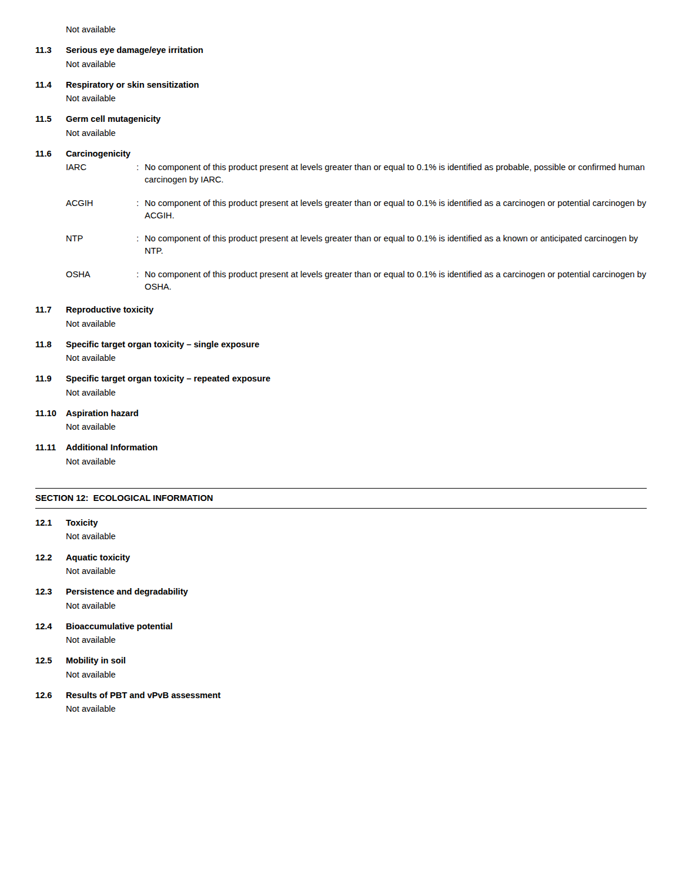Not available
11.3 Serious eye damage/eye irritation
Not available
11.4 Respiratory or skin sensitization
Not available
11.5 Germ cell mutagenicity
Not available
11.6 Carcinogenicity
IARC : No component of this product present at levels greater than or equal to 0.1% is identified as probable, possible or confirmed human carcinogen by IARC.
ACGIH : No component of this product present at levels greater than or equal to 0.1% is identified as a carcinogen or potential carcinogen by ACGIH.
NTP : No component of this product present at levels greater than or equal to 0.1% is identified as a known or anticipated carcinogen by NTP.
OSHA : No component of this product present at levels greater than or equal to 0.1% is identified as a carcinogen or potential carcinogen by OSHA.
11.7 Reproductive toxicity
Not available
11.8 Specific target organ toxicity – single exposure
Not available
11.9 Specific target organ toxicity – repeated exposure
Not available
11.10 Aspiration hazard
Not available
11.11 Additional Information
Not available
SECTION 12: ECOLOGICAL INFORMATION
12.1 Toxicity
Not available
12.2 Aquatic toxicity
Not available
12.3 Persistence and degradability
Not available
12.4 Bioaccumulative potential
Not available
12.5 Mobility in soil
Not available
12.6 Results of PBT and vPvB assessment
Not available